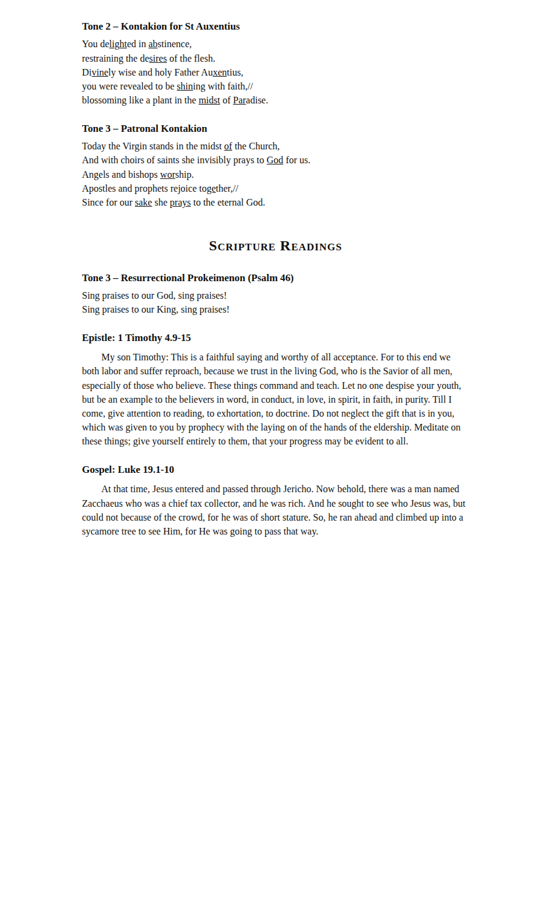Tone 2 – Kontakion for St Auxentius
You delighted in abstinence,
restraining the desires of the flesh.
Divinely wise and holy Father Auxentius,
you were revealed to be shining with faith,//
blossoming like a plant in the midst of Paradise.
Tone 3 – Patronal Kontakion
Today the Virgin stands in the midst of the Church,
And with choirs of saints she invisibly prays to God for us.
Angels and bishops worship.
Apostles and prophets rejoice together,//
Since for our sake she prays to the eternal God.
Scripture Readings
Tone 3 – Resurrectional Prokeimenon (Psalm 46)
Sing praises to our God, sing praises!
Sing praises to our King, sing praises!
Epistle: 1 Timothy 4.9-15
My son Timothy: This is a faithful saying and worthy of all acceptance. For to this end we both labor and suffer reproach, because we trust in the living God, who is the Savior of all men, especially of those who believe. These things command and teach. Let no one despise your youth, but be an example to the believers in word, in conduct, in love, in spirit, in faith, in purity. Till I come, give attention to reading, to exhortation, to doctrine. Do not neglect the gift that is in you, which was given to you by prophecy with the laying on of the hands of the eldership. Meditate on these things; give yourself entirely to them, that your progress may be evident to all.
Gospel: Luke 19.1-10
At that time, Jesus entered and passed through Jericho. Now behold, there was a man named Zacchaeus who was a chief tax collector, and he was rich. And he sought to see who Jesus was, but could not because of the crowd, for he was of short stature. So, he ran ahead and climbed up into a sycamore tree to see Him, for He was going to pass that way.